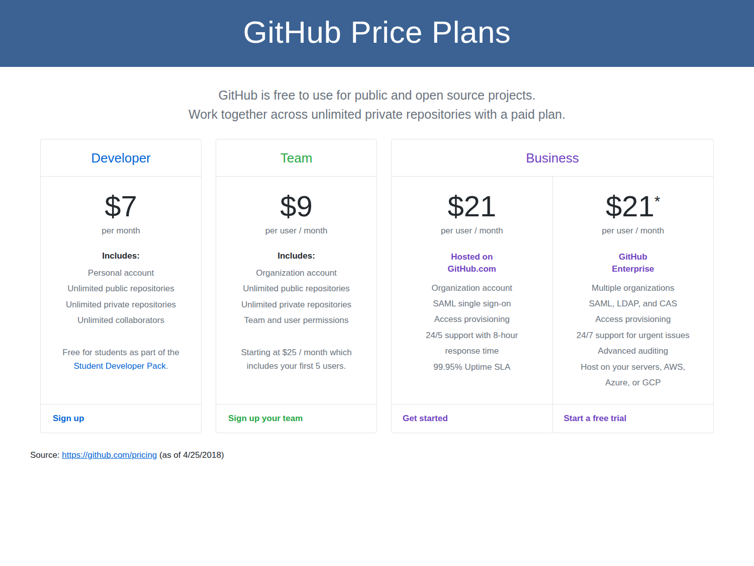GitHub Price Plans
GitHub is free to use for public and open source projects.
Work together across unlimited private repositories with a paid plan.
Developer
$7
per month
Includes:
Personal account
Unlimited public repositories
Unlimited private repositories
Unlimited collaborators
Free for students as part of the
Student Developer Pack.
Sign up
Team
$9
per user / month
Includes:
Organization account
Unlimited public repositories
Unlimited private repositories
Team and user permissions
Starting at $25 / month which
includes your first 5 users.
Sign up your team
Business
$21
per user / month
Hosted on
GitHub.com
Organization account
SAML single sign-on
Access provisioning
24/5 support with 8-hour
response time
99.95% Uptime SLA
$21*
per user / month
GitHub
Enterprise
Multiple organizations
SAML, LDAP, and CAS
Access provisioning
24/7 support for urgent issues
Advanced auditing
Host on your servers, AWS,
Azure, or GCP
Get started
Start a free trial
Source: https://github.com/pricing (as of 4/25/2018)